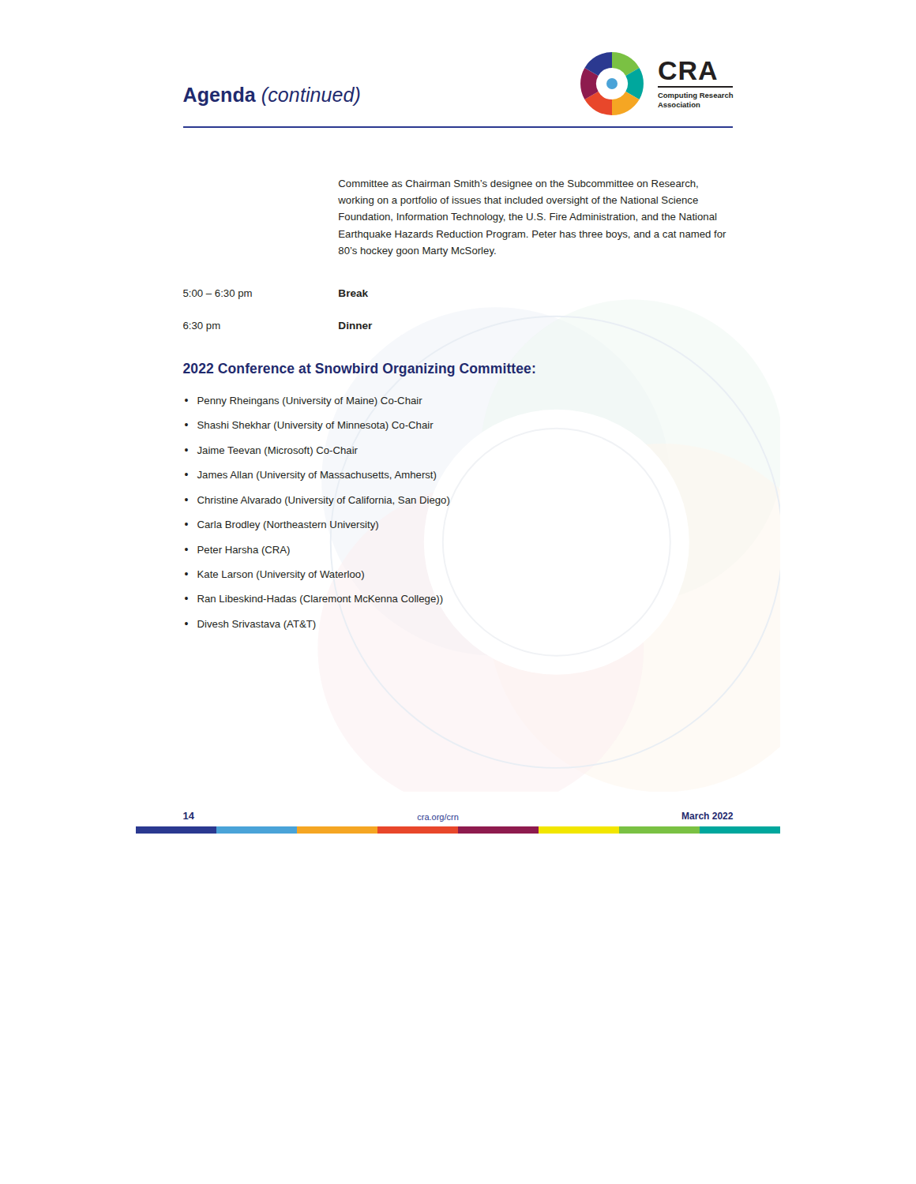Agenda (continued)
CRA
Computing Research
Association
Committee as Chairman Smith’s designee on the Subcommittee on Research, working on a portfolio of issues that included oversight of the National Science Foundation, Information Technology, the U.S. Fire Administration, and the National Earthquake Hazards Reduction Program. Peter has three boys, and a cat named for 80’s hockey goon Marty McSorley.
5:00 – 6:30 pm
Break
6:30 pm
Dinner
2022 Conference at Snowbird Organizing Committee:
Penny Rheingans (University of Maine) Co-Chair
Shashi Shekhar (University of Minnesota) Co-Chair
Jaime Teevan (Microsoft) Co-Chair
James Allan (University of Massachusetts, Amherst)
Christine Alvarado (University of California, San Diego)
Carla Brodley (Northeastern University)
Peter Harsha (CRA)
Kate Larson (University of Waterloo)
Ran Libeskind-Hadas (Claremont McKenna College))
Divesh Srivastava (AT&T)
14
cra.org/crn
March 2022